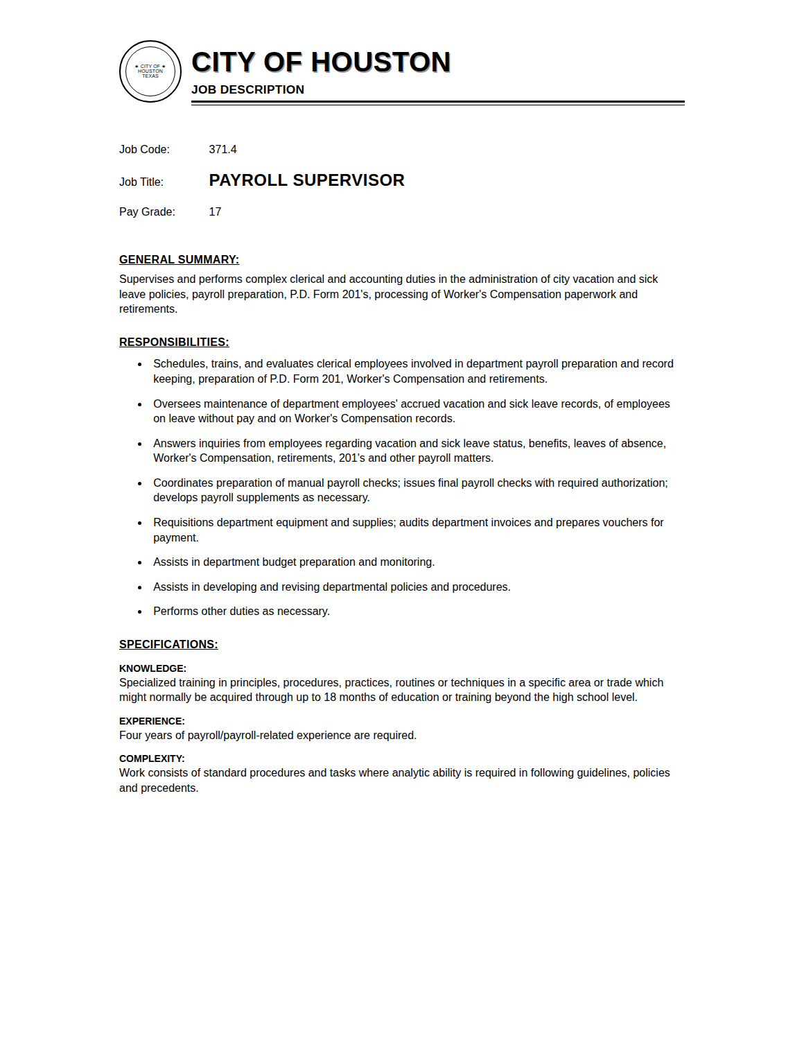★ CITY OF ★ HOUSTON TEXAS
CITY OF HOUSTON
JOB DESCRIPTION
Job Code: 371.4
Job Title: PAYROLL SUPERVISOR
Pay Grade: 17
GENERAL SUMMARY:
Supervises and performs complex clerical and accounting duties in the administration of city vacation and sick leave policies, payroll preparation, P.D. Form 201's, processing of Worker's Compensation paperwork and retirements.
RESPONSIBILITIES:
Schedules, trains, and evaluates clerical employees involved in department payroll preparation and record keeping, preparation of P.D. Form 201, Worker's Compensation and retirements.
Oversees maintenance of department employees' accrued vacation and sick leave records, of employees on leave without pay and on Worker's Compensation records.
Answers inquiries from employees regarding vacation and sick leave status, benefits, leaves of absence, Worker's Compensation, retirements, 201's and other payroll matters.
Coordinates preparation of manual payroll checks; issues final payroll checks with required authorization; develops payroll supplements as necessary.
Requisitions department equipment and supplies; audits department invoices and prepares vouchers for payment.
Assists in department budget preparation and monitoring.
Assists in developing and revising departmental policies and procedures.
Performs other duties as necessary.
SPECIFICATIONS:
KNOWLEDGE:
Specialized training in principles, procedures, practices, routines or techniques in a specific area or trade which might normally be acquired through up to 18 months of education or training beyond the high school level.
EXPERIENCE:
Four years of payroll/payroll-related experience are required.
COMPLEXITY:
Work consists of standard procedures and tasks where analytic ability is required in following guidelines, policies and precedents.